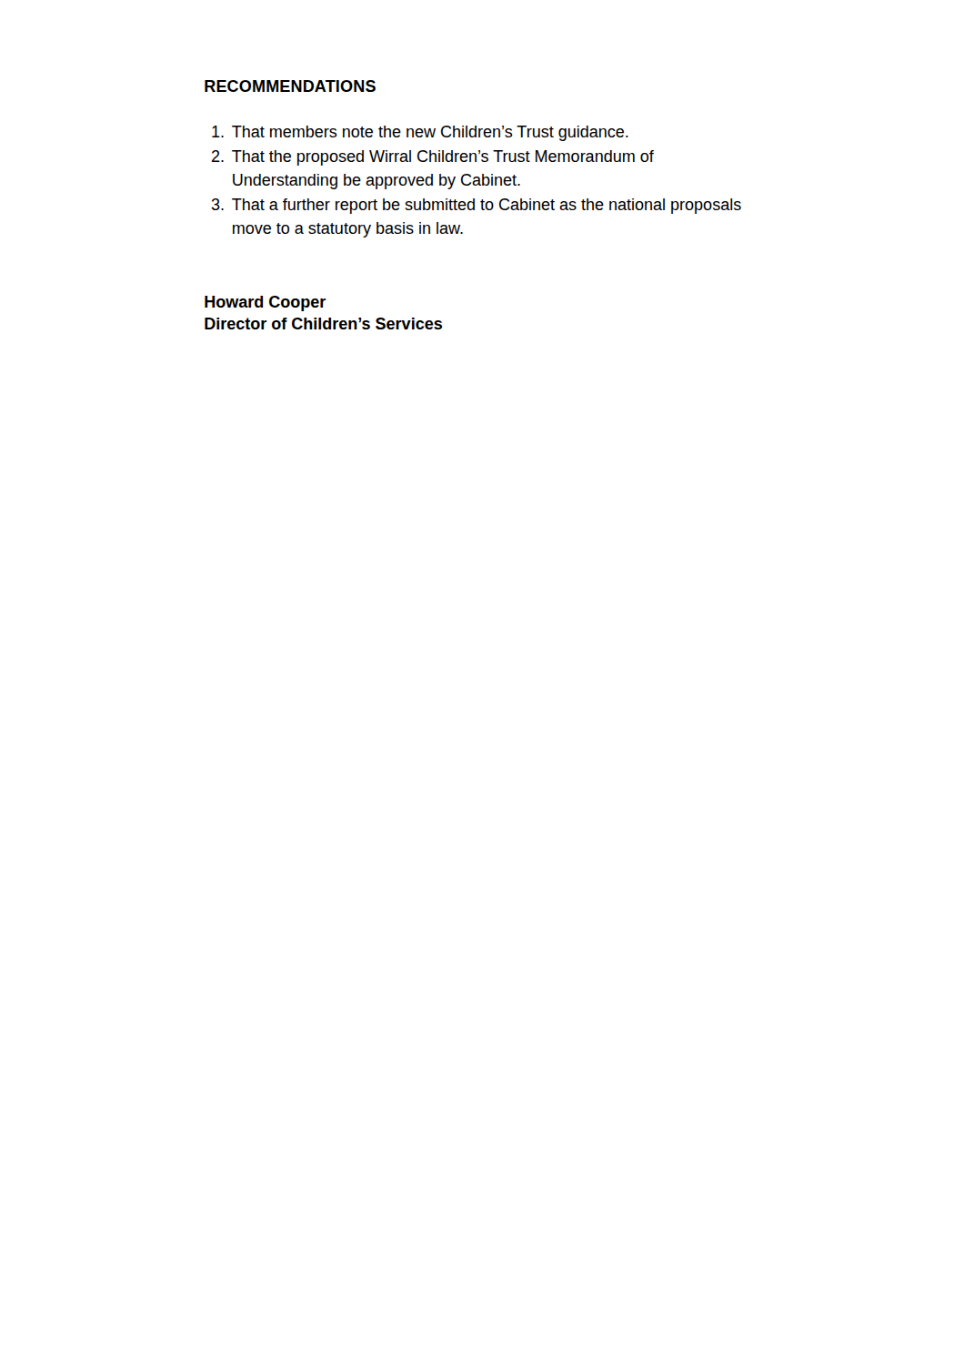RECOMMENDATIONS
That members note the new Children’s Trust guidance.
That the proposed Wirral Children’s Trust Memorandum of Understanding be approved by Cabinet.
That a further report be submitted to Cabinet as the national proposals move to a statutory basis in law.
Howard Cooper
Director of Children’s Services